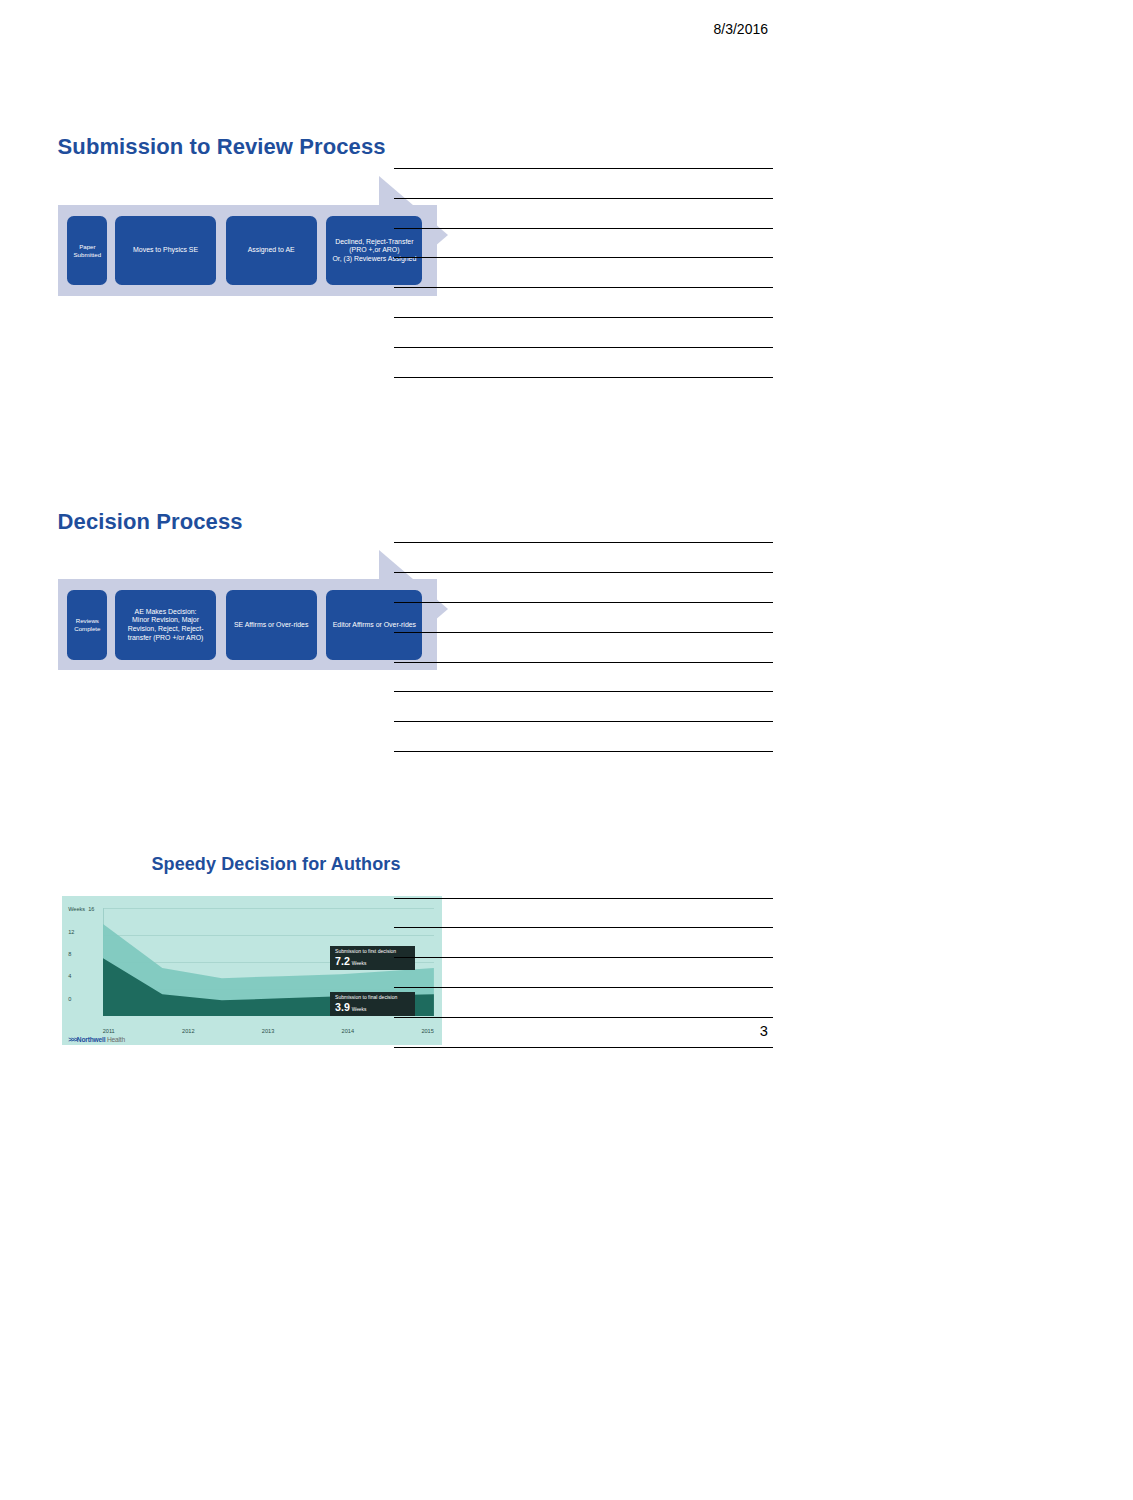8/3/2016
Submission to Review Process
Paper Submitted
Moves to Physics SE
Assigned to AE
Declined, Reject-Transfer (PRO +,or ARO)
Or, (3) Reviewers Assigned
Decision Process
Reviews Complete
AE Makes Decision:
Minor Revision, Major Revision, Reject, Reject-transfer (PRO +/or ARO)
SE Affirms or Over-rides
Editor Affirms or Over-rides
Speedy Decision for Authors
Weeks 16 12 8 4 0
20112012201320142015
Submission to first decision
7.2 Weeks
Submission to final decision
3.9 Weeks
>>>Northwell Health
3